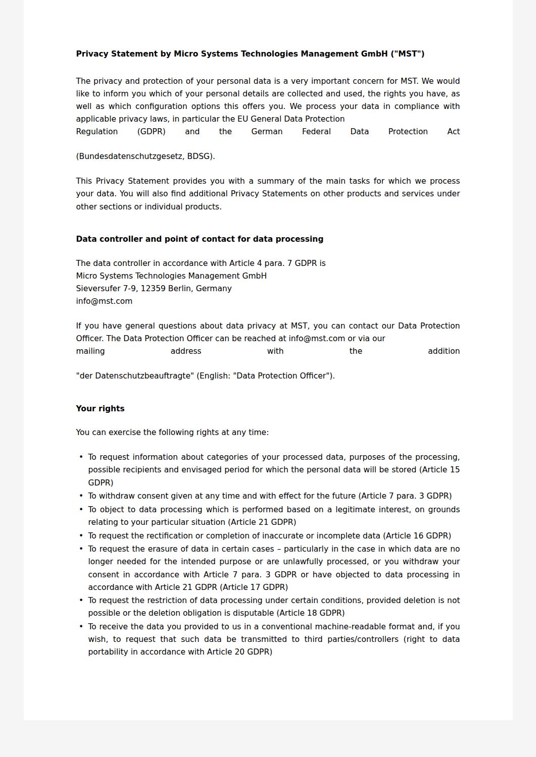Privacy Statement by Micro Systems Technologies Management GmbH ("MST")
The privacy and protection of your personal data is a very important concern for MST. We would like to inform you which of your personal details are collected and used, the rights you have, as well as which configuration options this offers you. We process your data in compliance with applicable privacy laws, in particular the EU General Data Protection
Regulation (GDPR) and the German Federal Data Protection Act
(Bundesdatenschutzgesetz, BDSG).
This Privacy Statement provides you with a summary of the main tasks for which we process your data. You will also find additional Privacy Statements on other products and services under other sections or individual products.
Data controller and point of contact for data processing
The data controller in accordance with Article 4 para. 7 GDPR is
Micro Systems Technologies Management GmbH
Sieversufer 7-9, 12359 Berlin, Germany
info@mst.com
If you have general questions about data privacy at MST, you can contact our Data Protection Officer. The Data Protection Officer can be reached at info@mst.com or via our
mailing address with the addition
"der Datenschutzbeauftragte" (English: "Data Protection Officer").
Your rights
You can exercise the following rights at any time:
To request information about categories of your processed data, purposes of the processing, possible recipients and envisaged period for which the personal data will be stored (Article 15 GDPR)
To withdraw consent given at any time and with effect for the future (Article 7 para. 3 GDPR)
To object to data processing which is performed based on a legitimate interest, on grounds relating to your particular situation (Article 21 GDPR)
To request the rectification or completion of inaccurate or incomplete data (Article 16 GDPR)
To request the erasure of data in certain cases – particularly in the case in which data are no longer needed for the intended purpose or are unlawfully processed, or you withdraw your consent in accordance with Article 7 para. 3 GDPR or have objected to data processing in accordance with Article 21 GDPR (Article 17 GDPR)
To request the restriction of data processing under certain conditions, provided deletion is not possible or the deletion obligation is disputable (Article 18 GDPR)
To receive the data you provided to us in a conventional machine-readable format and, if you wish, to request that such data be transmitted to third parties/controllers (right to data portability in accordance with Article 20 GDPR)